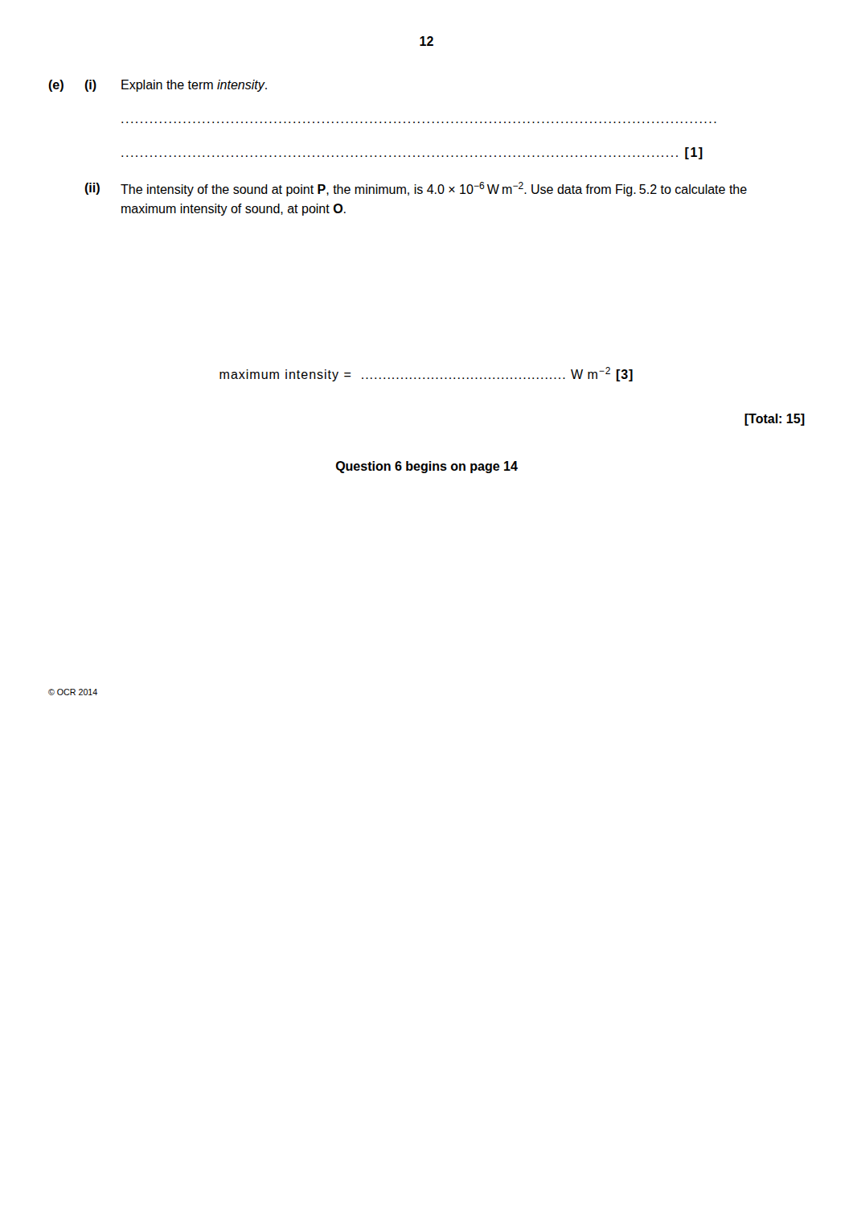12
(e)
(i)
Explain the term intensity.
.............................................................................................................................
..................................................................................................................... [1]
(ii)
The intensity of the sound at point P, the minimum, is 4.0 × 10−6 W m−2. Use data from Fig. 5.2 to calculate the maximum intensity of sound, at point O.
maximum intensity = ............................................... W m−2 [3]
[Total: 15]
Question 6 begins on page 14
© OCR 2014